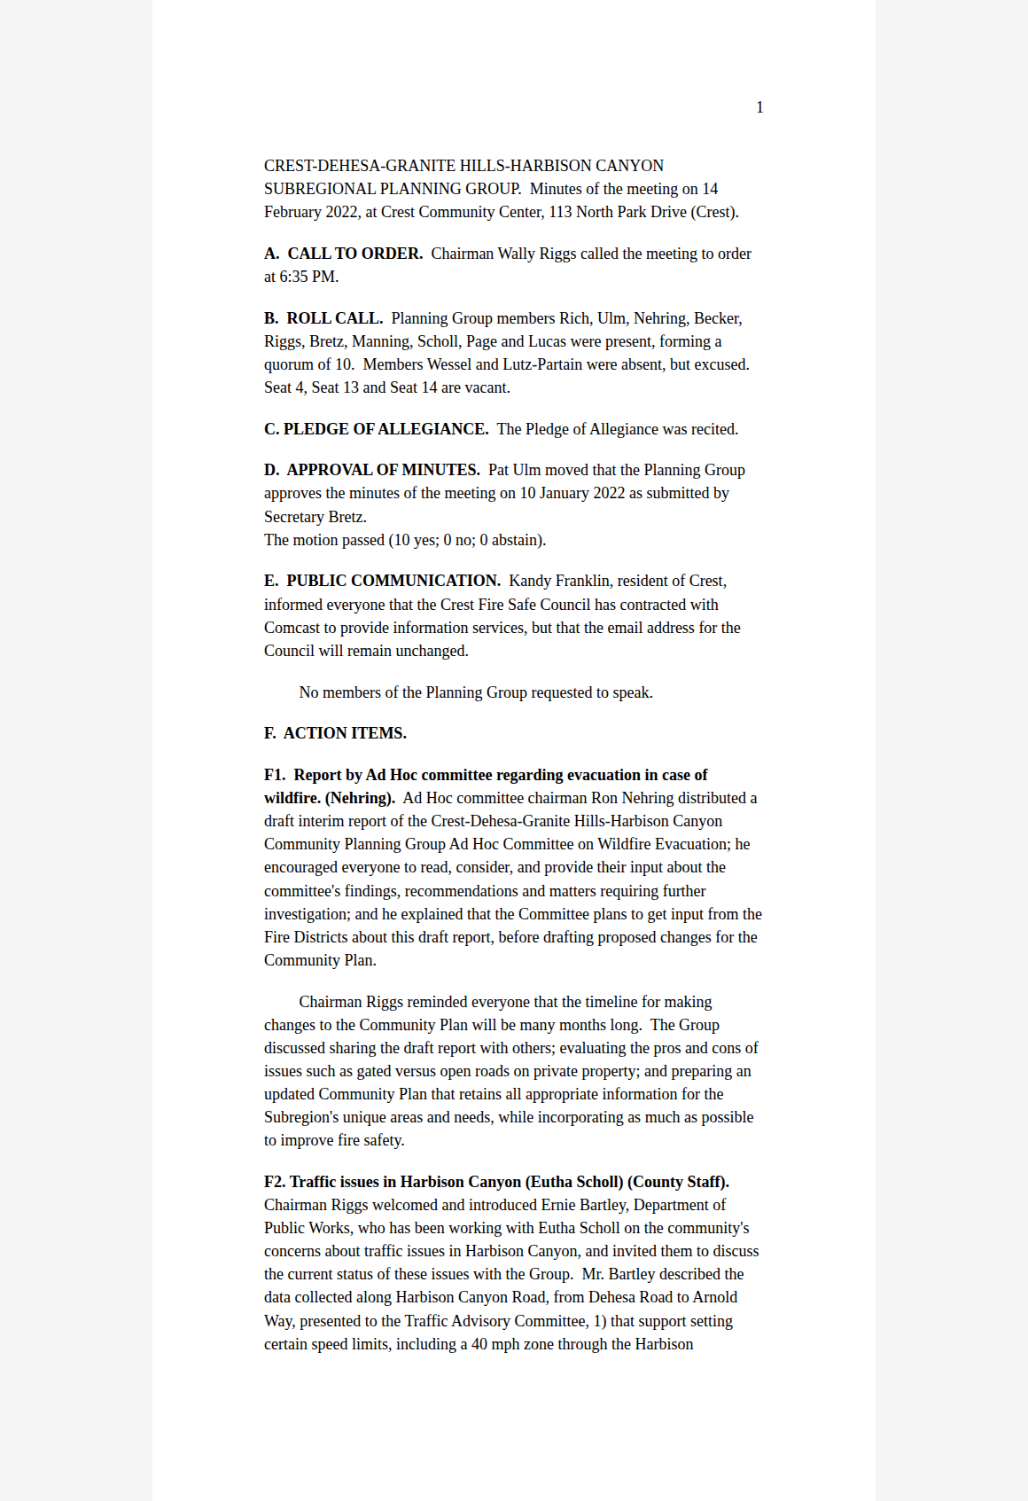1
CREST-DEHESA-GRANITE HILLS-HARBISON CANYON SUBREGIONAL PLANNING GROUP. Minutes of the meeting on 14 February 2022, at Crest Community Center, 113 North Park Drive (Crest).
A. CALL TO ORDER. Chairman Wally Riggs called the meeting to order at 6:35 PM.
B. ROLL CALL. Planning Group members Rich, Ulm, Nehring, Becker, Riggs, Bretz, Manning, Scholl, Page and Lucas were present, forming a quorum of 10. Members Wessel and Lutz-Partain were absent, but excused. Seat 4, Seat 13 and Seat 14 are vacant.
C. PLEDGE OF ALLEGIANCE. The Pledge of Allegiance was recited.
D. APPROVAL OF MINUTES. Pat Ulm moved that the Planning Group approves the minutes of the meeting on 10 January 2022 as submitted by Secretary Bretz.
The motion passed (10 yes; 0 no; 0 abstain).
E. PUBLIC COMMUNICATION. Kandy Franklin, resident of Crest, informed everyone that the Crest Fire Safe Council has contracted with Comcast to provide information services, but that the email address for the Council will remain unchanged.
No members of the Planning Group requested to speak.
F. ACTION ITEMS.
F1. Report by Ad Hoc committee regarding evacuation in case of wildfire. (Nehring). Ad Hoc committee chairman Ron Nehring distributed a draft interim report of the Crest-Dehesa-Granite Hills-Harbison Canyon Community Planning Group Ad Hoc Committee on Wildfire Evacuation; he encouraged everyone to read, consider, and provide their input about the committee's findings, recommendations and matters requiring further investigation; and he explained that the Committee plans to get input from the Fire Districts about this draft report, before drafting proposed changes for the Community Plan.
Chairman Riggs reminded everyone that the timeline for making changes to the Community Plan will be many months long. The Group discussed sharing the draft report with others; evaluating the pros and cons of issues such as gated versus open roads on private property; and preparing an updated Community Plan that retains all appropriate information for the Subregion's unique areas and needs, while incorporating as much as possible to improve fire safety.
F2. Traffic issues in Harbison Canyon (Eutha Scholl) (County Staff). Chairman Riggs welcomed and introduced Ernie Bartley, Department of Public Works, who has been working with Eutha Scholl on the community's concerns about traffic issues in Harbison Canyon, and invited them to discuss the current status of these issues with the Group. Mr. Bartley described the data collected along Harbison Canyon Road, from Dehesa Road to Arnold Way, presented to the Traffic Advisory Committee, 1) that support setting certain speed limits, including a 40 mph zone through the Harbison